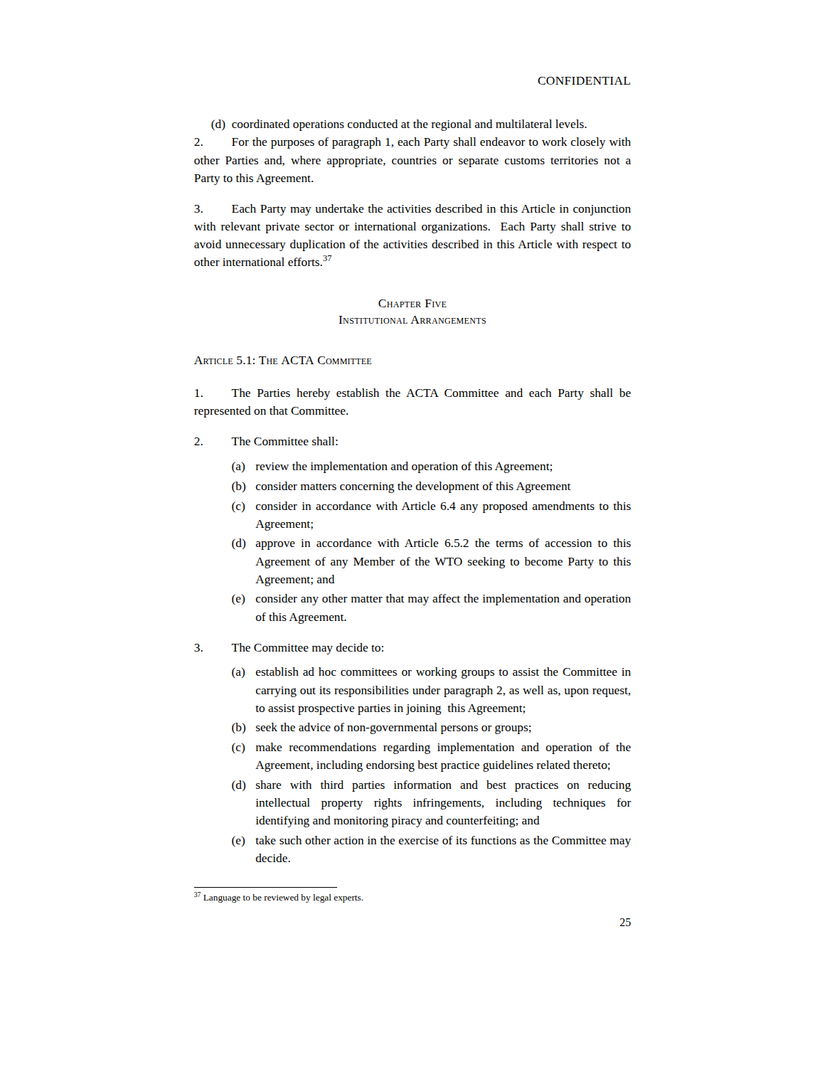CONFIDENTIAL
(d) coordinated operations conducted at the regional and multilateral levels.
2. For the purposes of paragraph 1, each Party shall endeavor to work closely with other Parties and, where appropriate, countries or separate customs territories not a Party to this Agreement.
3. Each Party may undertake the activities described in this Article in conjunction with relevant private sector or international organizations. Each Party shall strive to avoid unnecessary duplication of the activities described in this Article with respect to other international efforts.37
Chapter Five Institutional Arrangements
Article 5.1: The ACTA Committee
1. The Parties hereby establish the ACTA Committee and each Party shall be represented on that Committee.
2. The Committee shall:
(a) review the implementation and operation of this Agreement;
(b) consider matters concerning the development of this Agreement
(c) consider in accordance with Article 6.4 any proposed amendments to this Agreement;
(d) approve in accordance with Article 6.5.2 the terms of accession to this Agreement of any Member of the WTO seeking to become Party to this Agreement; and
(e) consider any other matter that may affect the implementation and operation of this Agreement.
3. The Committee may decide to:
(a) establish ad hoc committees or working groups to assist the Committee in carrying out its responsibilities under paragraph 2, as well as, upon request, to assist prospective parties in joining this Agreement;
(b) seek the advice of non-governmental persons or groups;
(c) make recommendations regarding implementation and operation of the Agreement, including endorsing best practice guidelines related thereto;
(d) share with third parties information and best practices on reducing intellectual property rights infringements, including techniques for identifying and monitoring piracy and counterfeiting; and
(e) take such other action in the exercise of its functions as the Committee may decide.
37 Language to be reviewed by legal experts.
25